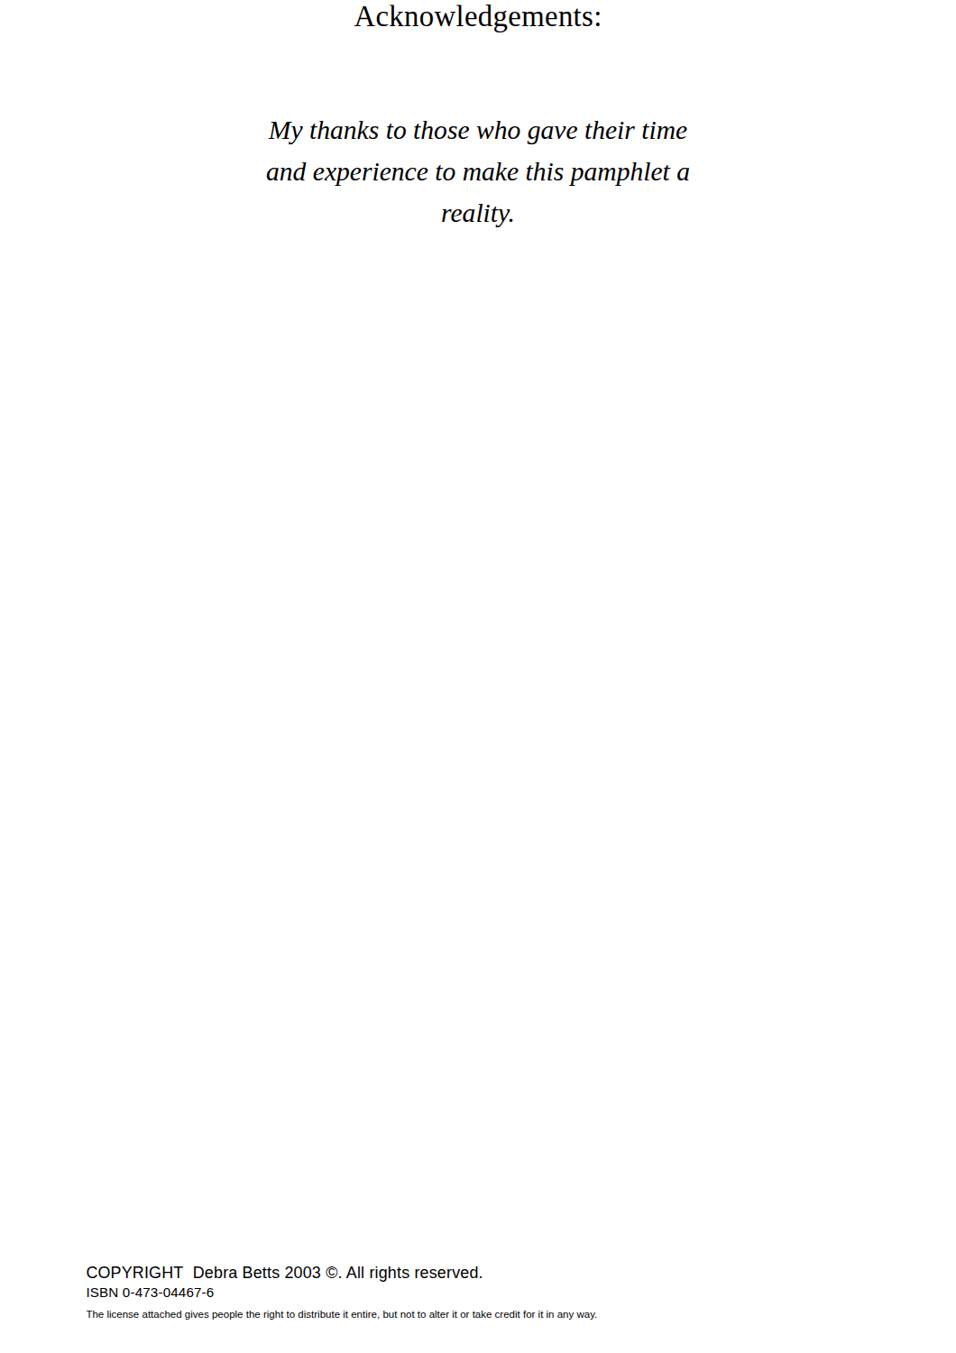Acknowledgements:
My thanks to those who gave their time and experience to make this pamphlet a reality.
COPYRIGHT Debra Betts 2003 ©. All rights reserved.
ISBN 0-473-04467-6
The license attached gives people the right to distribute it entire, but not to alter it or take credit for it in any way.